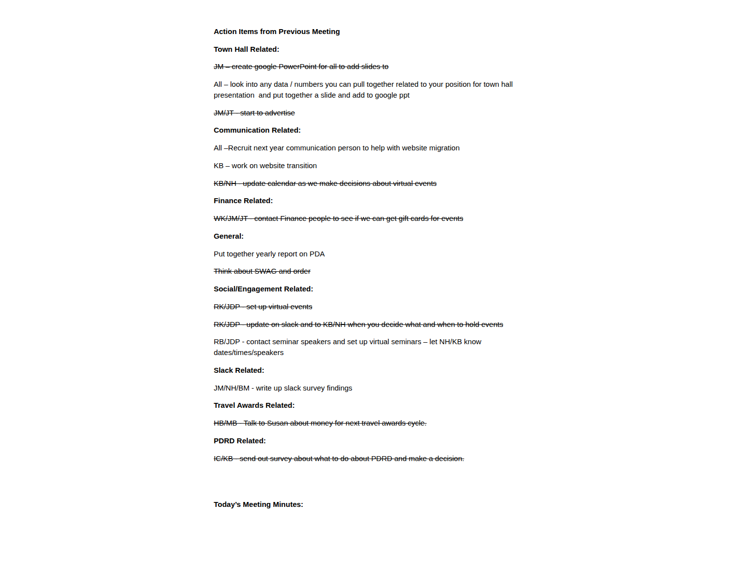Action Items from Previous Meeting
Town Hall Related:
JM – create google PowerPoint for all to add slides to
All – look into any data / numbers you can pull together related to your position for town hall presentation and put together a slide and add to google ppt
JM/JT - start to advertise
Communication Related:
All –Recruit next year communication person to help with website migration
KB – work on website transition
KB/NH - update calendar as we make decisions about virtual events
Finance Related:
WK/JM/JT - contact Finance people to see if we can get gift cards for events
General:
Put together yearly report on PDA
Think about SWAG and order
Social/Engagement Related:
RK/JDP - set up virtual events
RK/JDP - update on slack and to KB/NH when you decide what and when to hold events
RB/JDP - contact seminar speakers and set up virtual seminars – let NH/KB know dates/times/speakers
Slack Related:
JM/NH/BM - write up slack survey findings
Travel Awards Related:
HB/MB - Talk to Susan about money for next travel awards cycle.
PDRD Related:
IC/KB - send out survey about what to do about PDRD and make a decision.
Today’s Meeting Minutes: